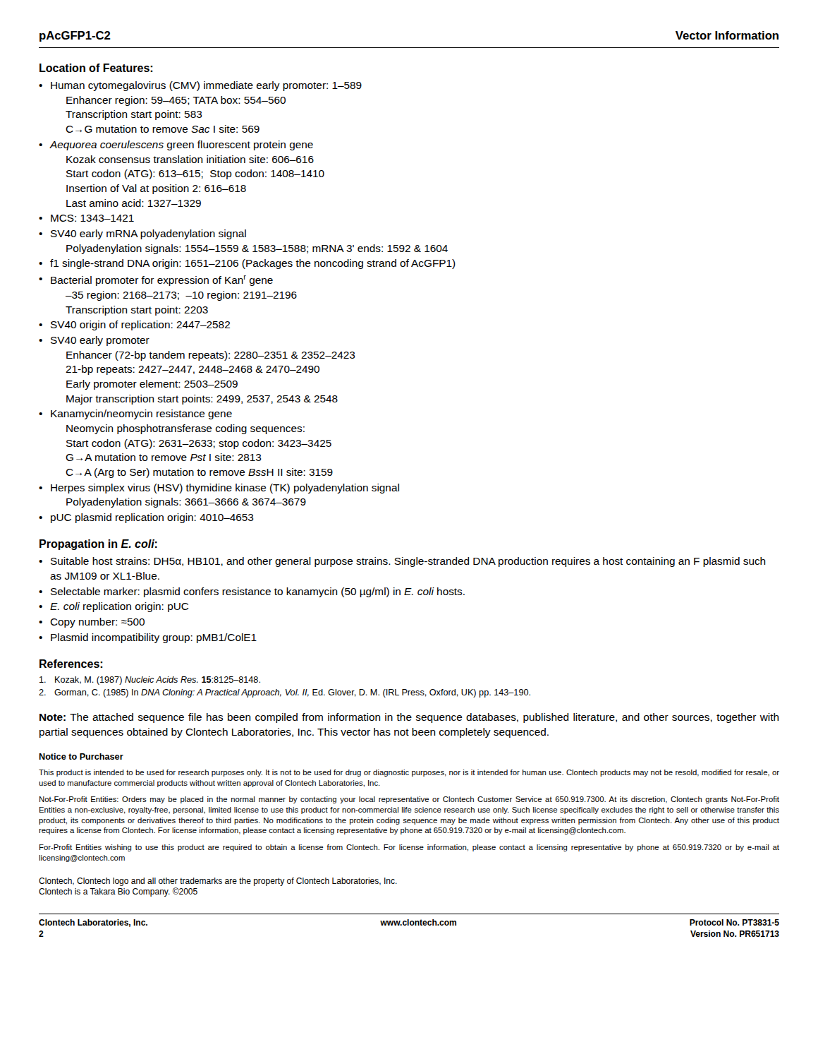pAcGFP1-C2 Vector Information
Location of Features:
Human cytomegalovirus (CMV) immediate early promoter: 1–589
Enhancer region: 59–465; TATA box: 554–560
Transcription start point: 583
C→G mutation to remove Sac I site: 569
Aequorea coerulescens green fluorescent protein gene
Kozak consensus translation initiation site: 606–616
Start codon (ATG): 613–615; Stop codon: 1408–1410
Insertion of Val at position 2: 616–618
Last amino acid: 1327–1329
MCS: 1343–1421
SV40 early mRNA polyadenylation signal
Polyadenylation signals: 1554–1559 & 1583–1588; mRNA 3' ends: 1592 & 1604
f1 single-strand DNA origin: 1651–2106 (Packages the noncoding strand of AcGFP1)
Bacterial promoter for expression of Kanr gene
–35 region: 2168–2173; –10 region: 2191–2196
Transcription start point: 2203
SV40 origin of replication: 2447–2582
SV40 early promoter
Enhancer (72-bp tandem repeats): 2280–2351 & 2352–2423
21-bp repeats: 2427–2447, 2448–2468 & 2470–2490
Early promoter element: 2503–2509
Major transcription start points: 2499, 2537, 2543 & 2548
Kanamycin/neomycin resistance gene
Neomycin phosphotransferase coding sequences:
Start codon (ATG): 2631–2633; stop codon: 3423–3425
G→A mutation to remove Pst I site: 2813
C→A (Arg to Ser) mutation to remove Bss H II site: 3159
Herpes simplex virus (HSV) thymidine kinase (TK) polyadenylation signal
Polyadenylation signals: 3661–3666 & 3674–3679
pUC plasmid replication origin: 4010–4653
Propagation in E. coli:
Suitable host strains: DH5α, HB101, and other general purpose strains. Single-stranded DNA production requires a host containing an F plasmid such as JM109 or XL1-Blue.
Selectable marker: plasmid confers resistance to kanamycin (50 µg/ml) in E. coli hosts.
E. coli replication origin: pUC
Copy number: ≈500
Plasmid incompatibility group: pMB1/ColE1
References:
1. Kozak, M. (1987) Nucleic Acids Res. 15:8125–8148.
2. Gorman, C. (1985) In DNA Cloning: A Practical Approach, Vol. II, Ed. Glover, D. M. (IRL Press, Oxford, UK) pp. 143–190.
Note: The attached sequence file has been compiled from information in the sequence databases, published literature, and other sources, together with partial sequences obtained by Clontech Laboratories, Inc. This vector has not been completely sequenced.
Notice to Purchaser
This product is intended to be used for research purposes only. It is not to be used for drug or diagnostic purposes, nor is it intended for human use. Clontech products may not be resold, modified for resale, or used to manufacture commercial products without written approval of Clontech Laboratories, Inc.
Not-For-Profit Entities: Orders may be placed in the normal manner by contacting your local representative or Clontech Customer Service at 650.919.7300. At its discretion, Clontech grants Not-For-Profit Entities a non-exclusive, royalty-free, personal, limited license to use this product for non-commercial life science research use only. Such license specifically excludes the right to sell or otherwise transfer this product, its components or derivatives thereof to third parties. No modifications to the protein coding sequence may be made without express written permission from Clontech. Any other use of this product requires a license from Clontech. For license information, please contact a licensing representative by phone at 650.919.7320 or by e-mail at licensing@clontech.com.
For-Profit Entities wishing to use this product are required to obtain a license from Clontech. For license information, please contact a licensing representative by phone at 650.919.7320 or by e-mail at licensing@clontech.com
Clontech, Clontech logo and all other trademarks are the property of Clontech Laboratories, Inc.
Clontech is a Takara Bio Company. ©2005
Clontech Laboratories, Inc.
2
www.clontech.com
Protocol No. PT3831-5
Version No. PR651713